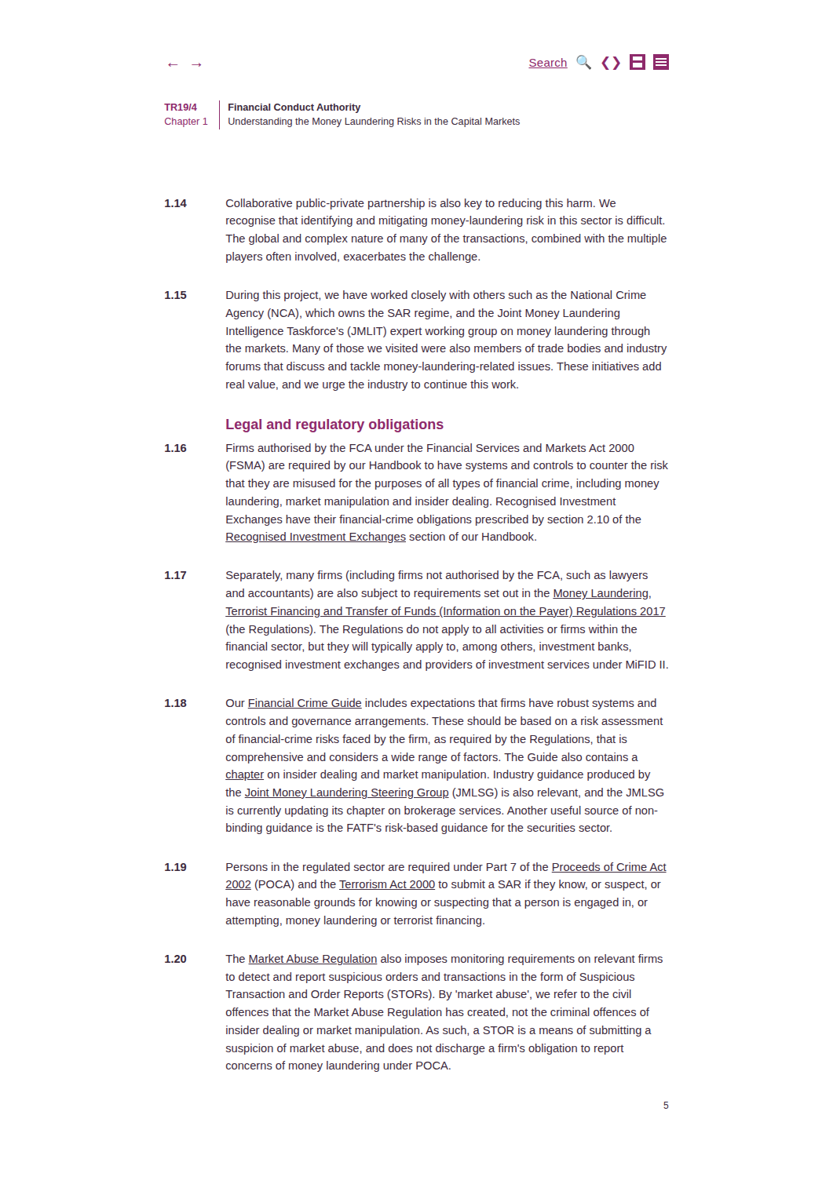←→
Search 🔍 ❮❯
TR19/4
Chapter 1
Financial Conduct Authority
Understanding the Money Laundering Risks in the Capital Markets
1.14
Collaborative public-private partnership is also key to reducing this harm. We recognise that identifying and mitigating money-laundering risk in this sector is difficult. The global and complex nature of many of the transactions, combined with the multiple players often involved, exacerbates the challenge.
1.15
During this project, we have worked closely with others such as the National Crime Agency (NCA), which owns the SAR regime, and the Joint Money Laundering Intelligence Taskforce's (JMLIT) expert working group on money laundering through the markets. Many of those we visited were also members of trade bodies and industry forums that discuss and tackle money-laundering-related issues. These initiatives add real value, and we urge the industry to continue this work.
Legal and regulatory obligations
1.16
Firms authorised by the FCA under the Financial Services and Markets Act 2000 (FSMA) are required by our Handbook to have systems and controls to counter the risk that they are misused for the purposes of all types of financial crime, including money laundering, market manipulation and insider dealing. Recognised Investment Exchanges have their financial-crime obligations prescribed by section 2.10 of the Recognised Investment Exchanges section of our Handbook.
1.17
Separately, many firms (including firms not authorised by the FCA, such as lawyers and accountants) are also subject to requirements set out in the Money Laundering, Terrorist Financing and Transfer of Funds (Information on the Payer) Regulations 2017 (the Regulations). The Regulations do not apply to all activities or firms within the financial sector, but they will typically apply to, among others, investment banks, recognised investment exchanges and providers of investment services under MiFID II.
1.18
Our Financial Crime Guide includes expectations that firms have robust systems and controls and governance arrangements. These should be based on a risk assessment of financial-crime risks faced by the firm, as required by the Regulations, that is comprehensive and considers a wide range of factors. The Guide also contains a chapter on insider dealing and market manipulation. Industry guidance produced by the Joint Money Laundering Steering Group (JMLSG) is also relevant, and the JMLSG is currently updating its chapter on brokerage services. Another useful source of non-binding guidance is the FATF's risk-based guidance for the securities sector.
1.19
Persons in the regulated sector are required under Part 7 of the Proceeds of Crime Act 2002 (POCA) and the Terrorism Act 2000 to submit a SAR if they know, or suspect, or have reasonable grounds for knowing or suspecting that a person is engaged in, or attempting, money laundering or terrorist financing.
1.20
The Market Abuse Regulation also imposes monitoring requirements on relevant firms to detect and report suspicious orders and transactions in the form of Suspicious Transaction and Order Reports (STORs). By 'market abuse', we refer to the civil offences that the Market Abuse Regulation has created, not the criminal offences of insider dealing or market manipulation. As such, a STOR is a means of submitting a suspicion of market abuse, and does not discharge a firm's obligation to report concerns of money laundering under POCA.
5